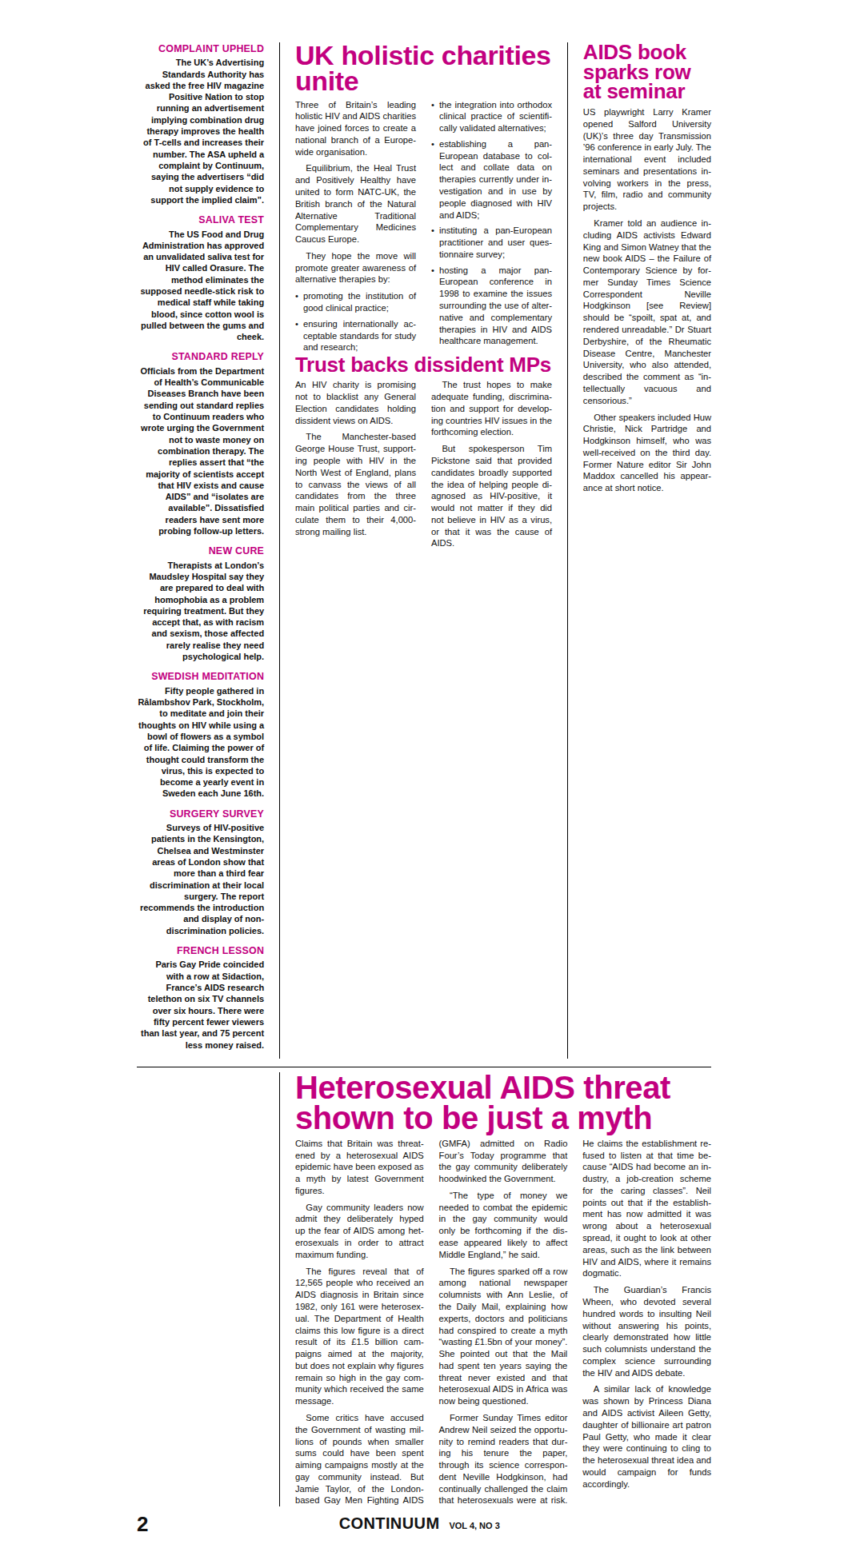Complaint upheld
The UK’s Advertising Standards Authority has asked the free HIV magazine Positive Nation to stop running an advertisement implying combination drug therapy improves the health of T-cells and increases their number. The ASA upheld a complaint by Continuum, saying the advertisers “did not supply evidence to support the implied claim”.
Saliva test
The US Food and Drug Administration has approved an unvalidated saliva test for HIV called Orasure. The method eliminates the supposed needle-stick risk to medical staff while taking blood, since cotton wool is pulled between the gums and cheek.
Standard reply
Officials from the Department of Health’s Communicable Diseases Branch have been sending out standard replies to Continuum readers who wrote urging the Government not to waste money on combination therapy. The replies assert that “the majority of scientists accept that HIV exists and cause AIDS” and “isolates are available”. Dissatisfied readers have sent more probing follow-up letters.
New cure
Therapists at London’s Maudsley Hospital say they are prepared to deal with homophobia as a problem requiring treatment. But they accept that, as with racism and sexism, those affected rarely realise they need psychological help.
Swedish meditation
Fifty people gathered in Rålambshov Park, Stockholm, to meditate and join their thoughts on HIV while using a bowl of flowers as a symbol of life. Claiming the power of thought could transform the virus, this is expected to become a yearly event in Sweden each June 16th.
Surgery survey
Surveys of HIV-positive patients in the Kensington, Chelsea and Westminster areas of London show that more than a third fear discrimination at their local surgery. The report recommends the introduction and display of non-discrimination policies.
French lesson
Paris Gay Pride coincided with a row at Sidaction, France’s AIDS research telethon on six TV channels over six hours. There were fifty percent fewer viewers than last year, and 75 percent less money raised.
UK holistic charities unite
Three of Britain’s leading holistic HIV and AIDS charities have joined forces to create a national branch of a Europe-wide organisation.
Equilibrium, the Heal Trust and Positively Healthy have united to form NATC-UK, the British branch of the Natural Alternative Traditional Complementary Medicines Caucus Europe.
They hope the move will promote greater awareness of alternative therapies by:
promoting the institution of good clinical practice;
ensuring internationally acceptable standards for study and research;
the integration into orthodox clinical practice of scientifically validated alternatives;
establishing a pan-European database to collect and collate data on therapies currently under investigation and in use by people diagnosed with HIV and AIDS;
instituting a pan-European practitioner and user questionnaire survey;
hosting a major pan-European conference in 1998 to examine the issues surrounding the use of alternative and complementary therapies in HIV and AIDS healthcare management.
Trust backs dissident MPs
An HIV charity is promising not to blacklist any General Election candidates holding dissident views on AIDS.
The Manchester-based George House Trust, supporting people with HIV in the North West of England, plans to canvass the views of all candidates from the three main political parties and circulate them to their 4,000-strong mailing list.
The trust hopes to make adequate funding, discrimination and support for developing countries HIV issues in the forthcoming election.
But spokesperson Tim Pickstone said that provided candidates broadly supported the idea of helping people diagnosed as HIV-positive, it would not matter if they did not believe in HIV as a virus, or that it was the cause of AIDS.
AIDS book sparks row at seminar
US playwright Larry Kramer opened Salford University (UK)’s three day Transmission ’96 conference in early July. The international event included seminars and presentations involving workers in the press, TV, film, radio and community projects.
Kramer told an audience including AIDS activists Edward King and Simon Watney that the new book AIDS – the Failure of Contemporary Science by former Sunday Times Science Correspondent Neville Hodgkinson [see Review] should be “spoilt, spat at, and rendered unreadable.” Dr Stuart Derbyshire, of the Rheumatic Disease Centre, Manchester University, who also attended, described the comment as “intellectually vacuous and censorious.”
Other speakers included Huw Christie, Nick Partridge and Hodgkinson himself, who was well-received on the third day. Former Nature editor Sir John Maddox cancelled his appearance at short notice.
Heterosexual AIDS threat shown to be just a myth
Claims that Britain was threatened by a heterosexual AIDS epidemic have been exposed as a myth by latest Government figures.
Gay community leaders now admit they deliberately hyped up the fear of AIDS among heterosexuals in order to attract maximum funding.
The figures reveal that of 12,565 people who received an AIDS diagnosis in Britain since 1982, only 161 were heterosexual. The Department of Health claims this low figure is a direct result of its £1.5 billion campaigns aimed at the majority, but does not explain why figures remain so high in the gay community which received the same message.
Some critics have accused the Government of wasting millions of pounds when smaller sums could have been spent aiming campaigns mostly at the gay community instead. But Jamie Taylor, of the London-based Gay Men Fighting AIDS (GMFA) admitted on Radio Four’s Today programme that the gay community deliberately hoodwinked the Government.
“The type of money we needed to combat the epidemic in the gay community would only be forthcoming if the disease appeared likely to affect Middle England,” he said.
The figures sparked off a row among national newspaper columnists with Ann Leslie, of the Daily Mail, explaining how experts, doctors and politicians had conspired to create a myth “wasting £1.5bn of your money”. She pointed out that the Mail had spent ten years saying the threat never existed and that heterosexual AIDS in Africa was now being questioned.
Former Sunday Times editor Andrew Neil seized the opportunity to remind readers that during his tenure the paper, through its science correspondent Neville Hodgkinson, had continually challenged the claim that heterosexuals were at risk. He claims the establishment refused to listen at that time because “AIDS had become an industry, a job-creation scheme for the caring classes”. Neil points out that if the establishment has now admitted it was wrong about a heterosexual spread, it ought to look at other areas, such as the link between HIV and AIDS, where it remains dogmatic.
The Guardian’s Francis Wheen, who devoted several hundred words to insulting Neil without answering his points, clearly demonstrated how little such columnists understand the complex science surrounding the HIV and AIDS debate.
A similar lack of knowledge was shown by Princess Diana and AIDS activist Aileen Getty, daughter of billionaire art patron Paul Getty, who made it clear they were continuing to cling to the heterosexual threat idea and would campaign for funds accordingly.
2
CONTINUUM VOL 4, NO 3